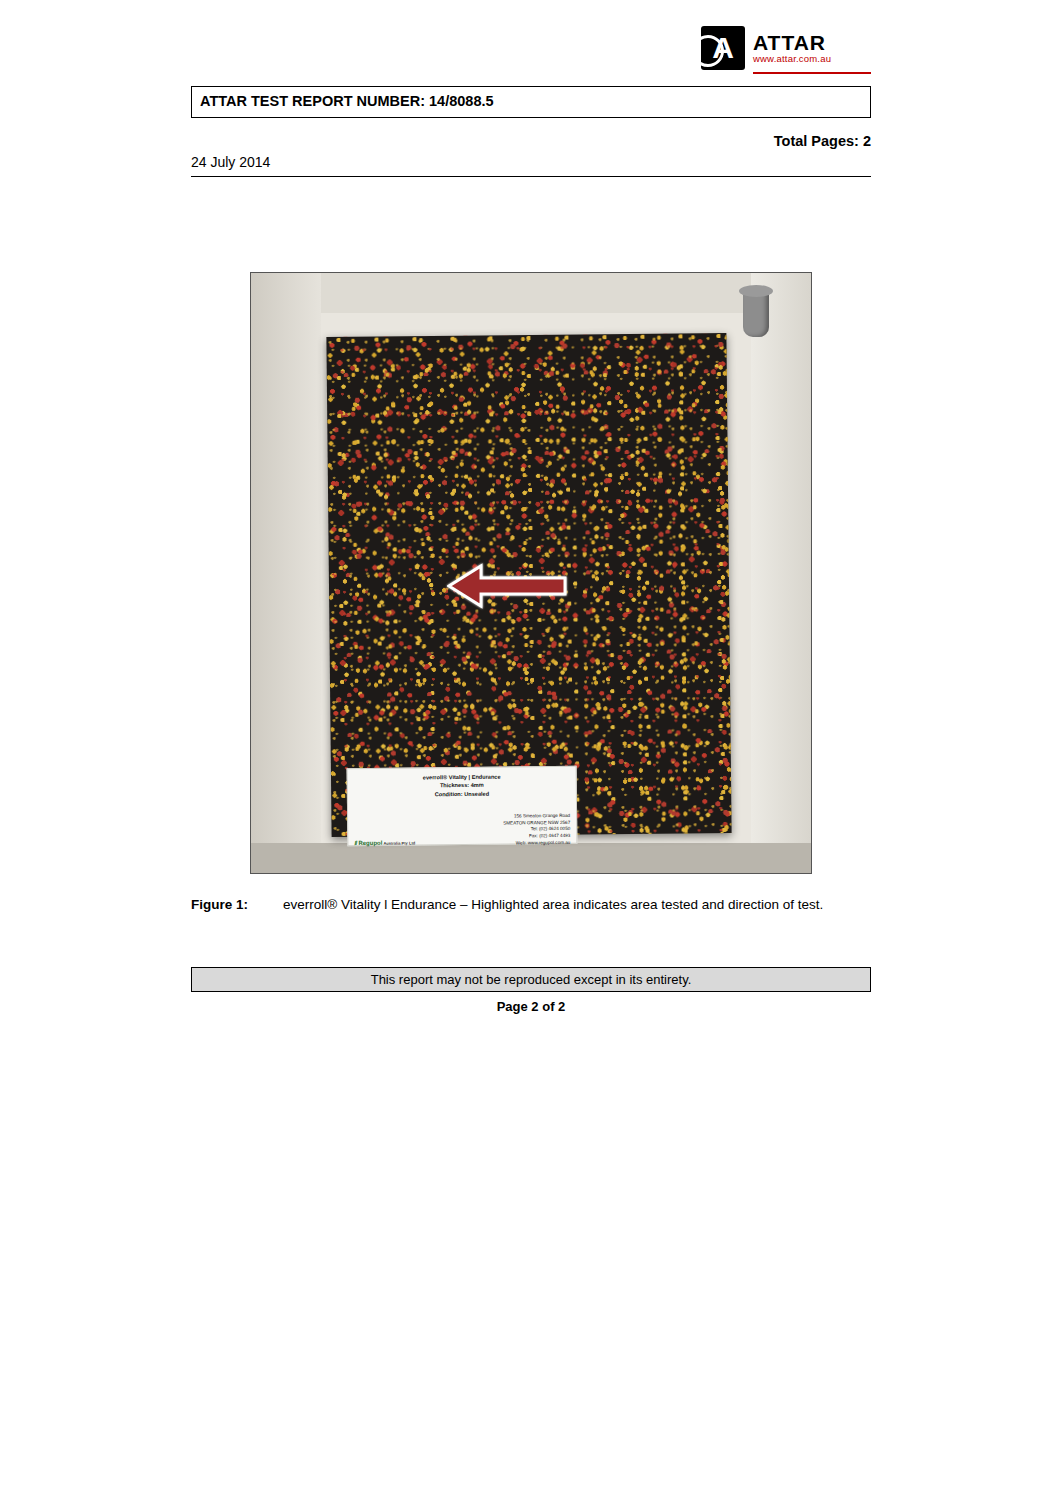A
ATTAR www.attar.com.au
ATTAR TEST REPORT NUMBER: 14/8088.5
Total Pages: 2
24 July 2014
everroll® Vitality | Endurance
Thickness: 4mm
Condition: Unsealed
///Regupol Australia Pty Ltd
156 Smeaton Grange Road
SMEATON GRANGE NSW 2567
Tel: (02) 4624 0050
Fax: (02) 4647 4493
Web: www.regupol.com.au
Figure 1:
everroll® Vitality l Endurance – Highlighted area indicates area tested and direction of test.
This report may not be reproduced except in its entirety.
Page 2 of 2